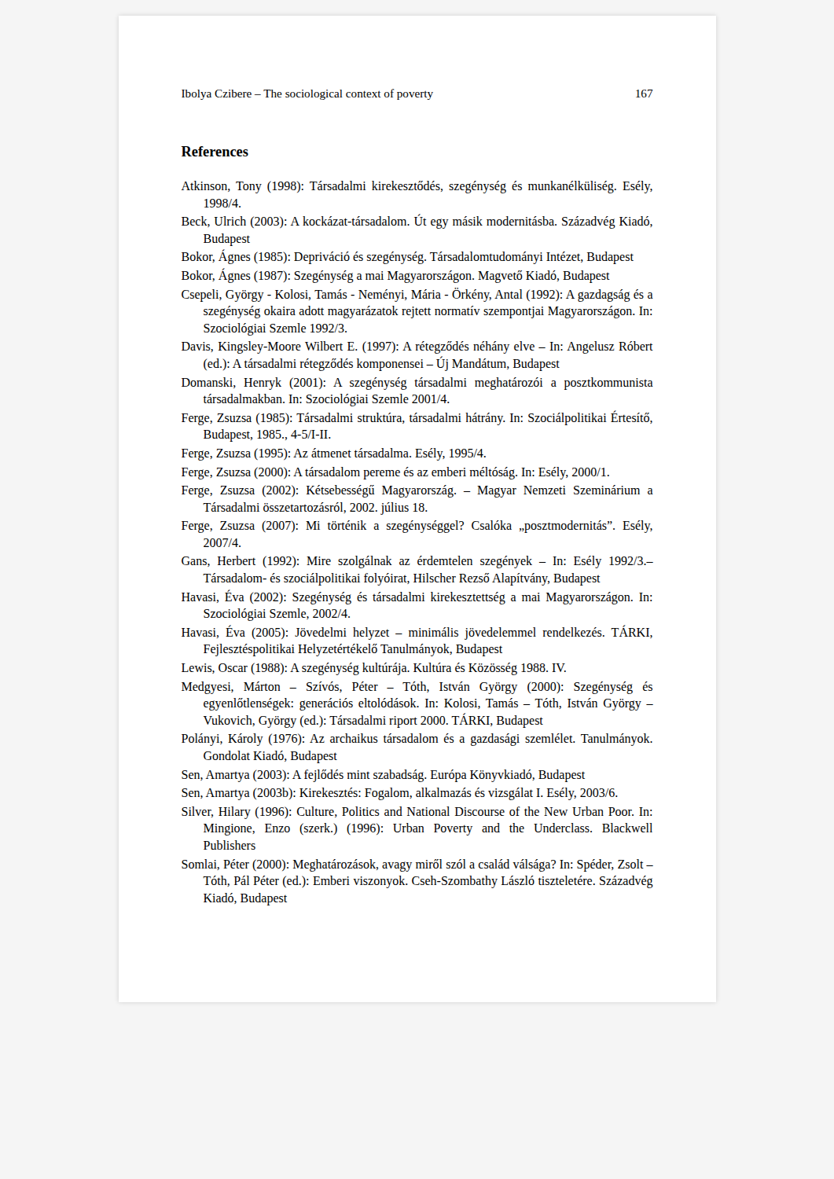Ibolya Czibere – The sociological context of poverty 167
References
Atkinson, Tony (1998): Társadalmi kirekesztődés, szegénység és munkanélküliség. Esély, 1998/4.
Beck, Ulrich (2003): A kockázat-társadalom. Út egy másik modernitásba. Századvég Kiadó, Budapest
Bokor, Ágnes (1985): Depriváció és szegénység. Társadalomtudományi Intézet, Budapest
Bokor, Ágnes (1987): Szegénység a mai Magyarországon. Magvető Kiadó, Budapest
Csepeli, György - Kolosi, Tamás - Neményi, Mária - Örkény, Antal (1992): A gazdagság és a szegénység okaira adott magyarázatok rejtett normatív szempontjai Magyarországon. In: Szociológiai Szemle 1992/3.
Davis, Kingsley-Moore Wilbert E. (1997): A rétegződés néhány elve – In: Angelusz Róbert (ed.): A társadalmi rétegződés komponensei – Új Mandátum, Budapest
Domanski, Henryk (2001): A szegénység társadalmi meghatározói a posztkommunista társadalmakban. In: Szociológiai Szemle 2001/4.
Ferge, Zsuzsa (1985): Társadalmi struktúra, társadalmi hátrány. In: Szociálpolitikai Értesítő, Budapest, 1985., 4-5/I-II.
Ferge, Zsuzsa (1995): Az átmenet társadalma. Esély, 1995/4.
Ferge, Zsuzsa (2000): A társadalom pereme és az emberi méltóság. In: Esély, 2000/1.
Ferge, Zsuzsa (2002): Kétsebességű Magyarország. – Magyar Nemzeti Szeminárium a Társadalmi összetartozásról, 2002. július 18.
Ferge, Zsuzsa (2007): Mi történik a szegénységgel? Csalóka „posztmodernitás”. Esély, 2007/4.
Gans, Herbert (1992): Mire szolgálnak az érdemtelen szegények – In: Esély 1992/3.– Társadalom- és szociálpolitikai folyóirat, Hilscher Rezső Alapítvány, Budapest
Havasi, Éva (2002): Szegénység és társadalmi kirekesztettség a mai Magyarországon. In: Szociológiai Szemle, 2002/4.
Havasi, Éva (2005): Jövedelmi helyzet – minimális jövedelemmel rendelkezés. TÁRKI, Fejlesztéspolitikai Helyzetértékelő Tanulmányok, Budapest
Lewis, Oscar (1988): A szegénység kultúrája. Kultúra és Közösség 1988. IV.
Medgyesi, Márton – Szívós, Péter – Tóth, István György (2000): Szegénység és egyenlőtlenségek: generációs eltolódások. In: Kolosi, Tamás – Tóth, István György – Vukovich, György (ed.): Társadalmi riport 2000. TÁRKI, Budapest
Polányi, Károly (1976): Az archaikus társadalom és a gazdasági szemlélet. Tanulmányok. Gondolat Kiadó, Budapest
Sen, Amartya (2003): A fejlődés mint szabadság. Európa Könyvkiadó, Budapest
Sen, Amartya (2003b): Kirekesztés: Fogalom, alkalmazás és vizsgálat I. Esély, 2003/6.
Silver, Hilary (1996): Culture, Politics and National Discourse of the New Urban Poor. In: Mingione, Enzo (szerk.) (1996): Urban Poverty and the Underclass. Blackwell Publishers
Somlai, Péter (2000): Meghatározások, avagy miről szól a család válsága? In: Spéder, Zsolt – Tóth, Pál Péter (ed.): Emberi viszonyok. Cseh-Szombathy László tiszteletére. Századvég Kiadó, Budapest